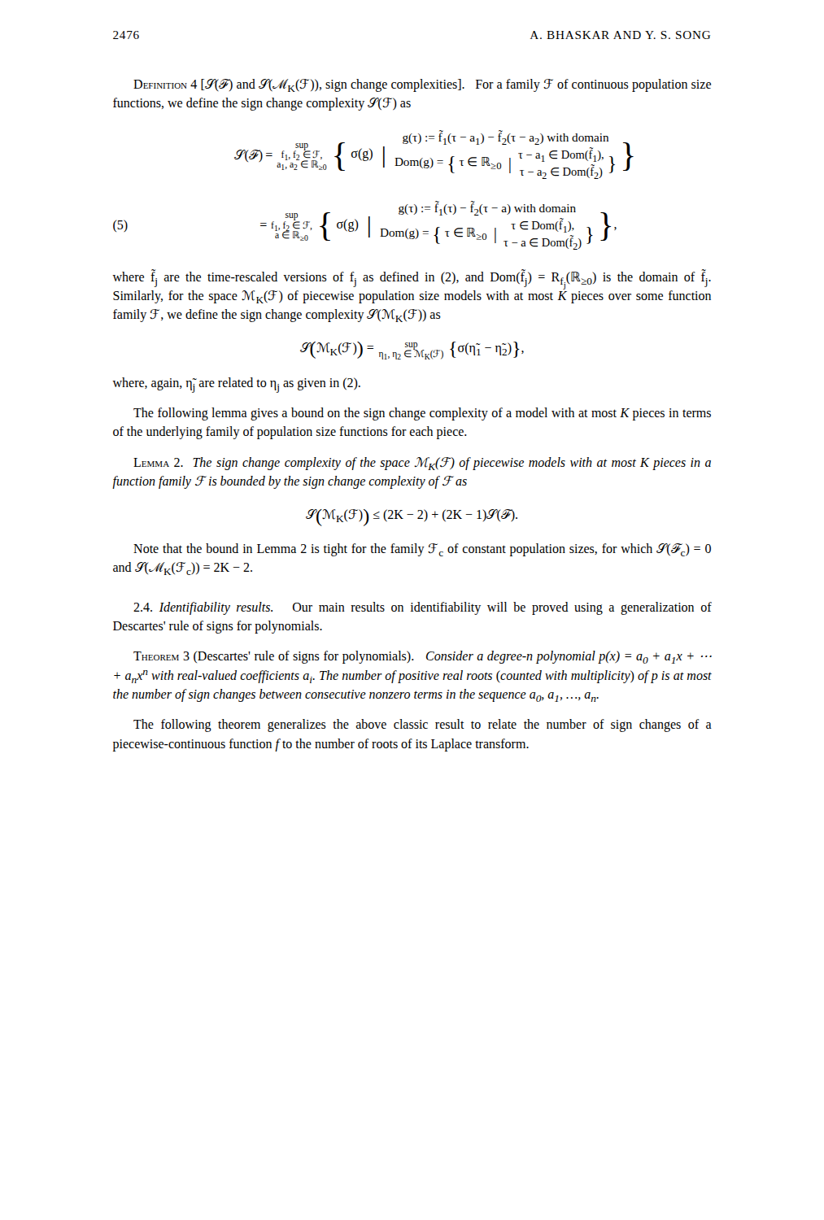2476 A. Bhaskar and Y. S. Song
Definition 4 [𝒮(ℱ) and 𝒮(ℳK(ℱ)), sign change complexities]. For a family ℱ of continuous population size functions, we define the sign change complexity 𝒮(ℱ) as
| 𝒮(ℱ) | = | sup f 1 , f 2 ∈ ℱ, a 1 , a 2 ∈ ℝ ≥0 { σ(g) / g(τ) := f̃ 1 (τ − a 1 ) − f̃ 2 (τ − a 2 ) with domain Dom(g) = { τ ∈ ℝ ≥0 / τ − a 1 ∈ Dom(f̃ 1 ), τ − a 2 ∈ Dom(f̃ 2 ) } } |
(5)
| | = | sup f 1 , f 2 ∈ ℱ, a ∈ ℝ ≥0 { σ(g) / g(τ) := f̃ 1 (τ) − f̃ 2 (τ − a) with domain Dom(g) = { τ ∈ ℝ ≥0 / τ ∈ Dom(f̃ 1 ), τ − a ∈ Dom(f̃ 2 ) } } , |
where f̃j are the time-rescaled versions of fj as defined in (2), and Dom(f̃j) = Rfj(ℝ≥0) is the domain of f̃j. Similarly, for the space ℳK(ℱ) of piecewise population size models with at most K pieces over some function family ℱ, we define the sign change complexity 𝒮(ℳK(ℱ)) as
𝒮(ℳK(ℱ)) = sup η1, η2 ∈ ℳK(ℱ) {σ(η̃1 − η̃2)},
where, again, η̃j are related to ηj as given in (2).
The following lemma gives a bound on the sign change complexity of a model with at most K pieces in terms of the underlying family of population size functions for each piece.
Lemma 2. The sign change complexity of the space ℳK(ℱ) of piecewise models with at most K pieces in a function family ℱ is bounded by the sign change complexity of ℱ as
𝒮(ℳK(ℱ)) ≤ (2K − 2) + (2K − 1)𝒮(ℱ).
Note that the bound in Lemma 2 is tight for the family ℱc of constant population sizes, for which 𝒮(ℱc) = 0 and 𝒮(ℳK(ℱc)) = 2K − 2.
2.4. Identifiability results. Our main results on identifiability will be proved using a generalization of Descartes' rule of signs for polynomials.
Theorem 3 (Descartes' rule of signs for polynomials). Consider a degree-n polynomial p(x) = a0 + a1x + ⋯ + anxn with real-valued coefficients ai. The number of positive real roots (counted with multiplicity) of p is at most the number of sign changes between consecutive nonzero terms in the sequence a0, a1, …, an.
The following theorem generalizes the above classic result to relate the number of sign changes of a piecewise-continuous function f to the number of roots of its Laplace transform.